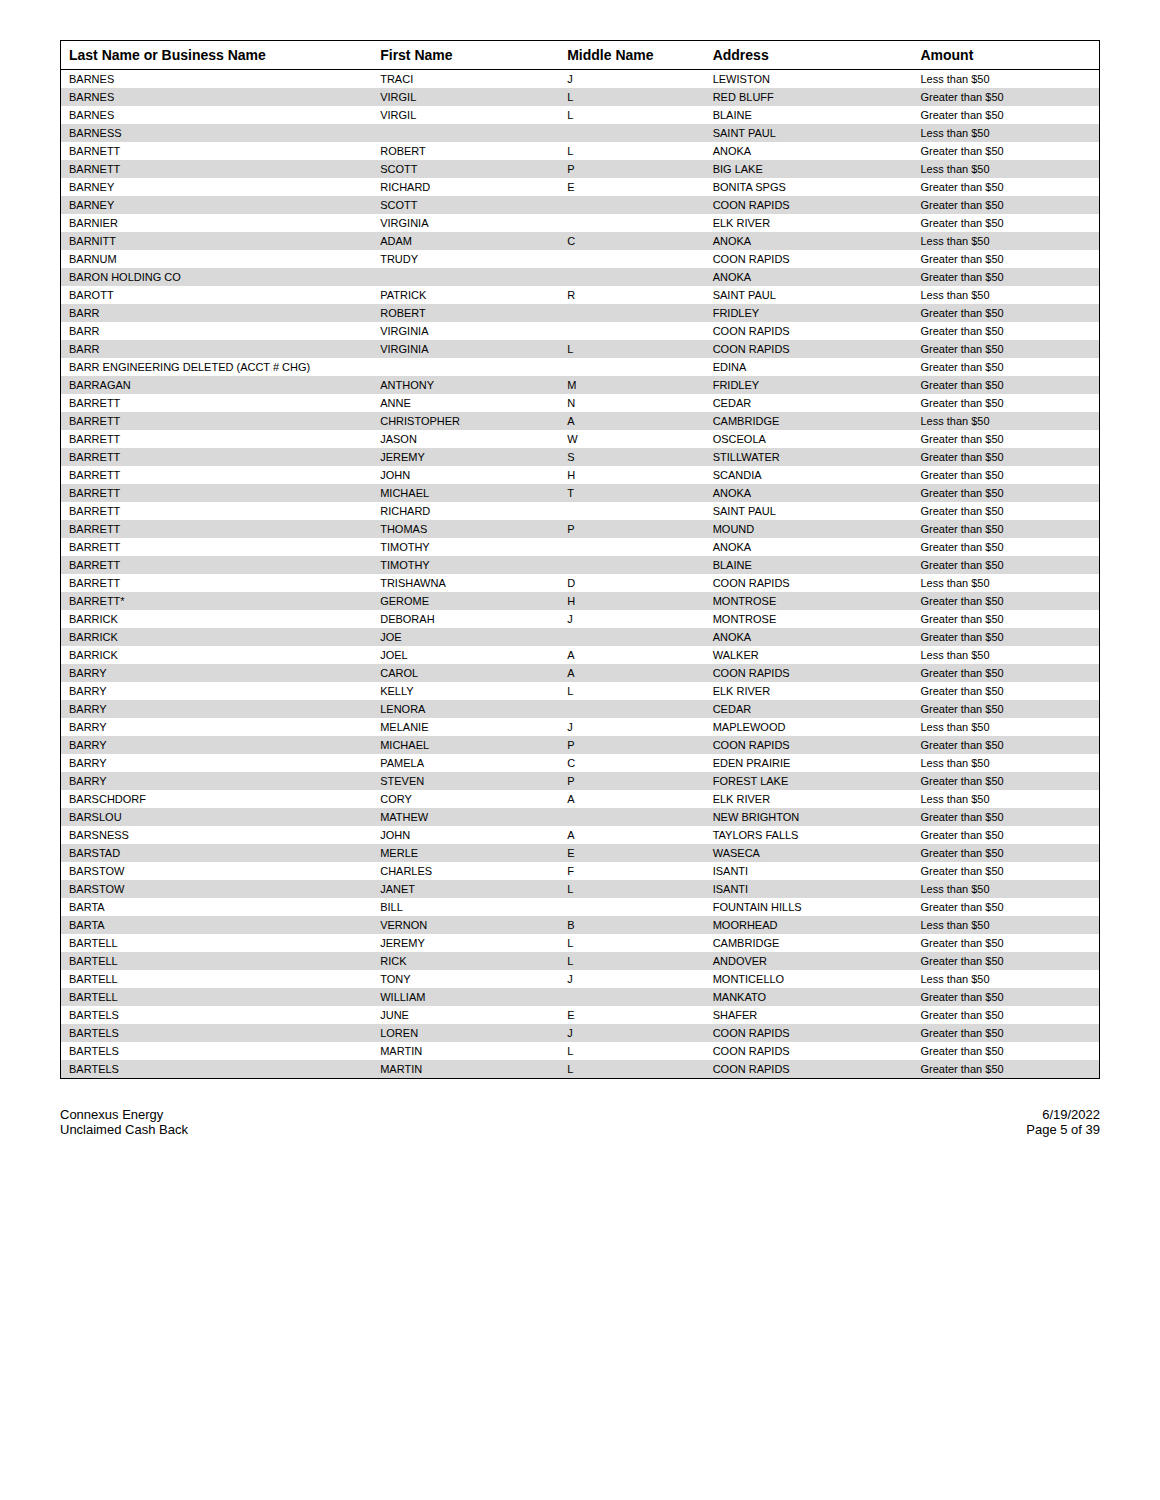| Last Name or Business Name | First Name | Middle Name | Address | Amount |
| --- | --- | --- | --- | --- |
| BARNES | TRACI | J | LEWISTON | Less than $50 |
| BARNES | VIRGIL | L | RED BLUFF | Greater than $50 |
| BARNES | VIRGIL | L | BLAINE | Greater than $50 |
| BARNESS | | | SAINT PAUL | Less than $50 |
| BARNETT | ROBERT | L | ANOKA | Greater than $50 |
| BARNETT | SCOTT | P | BIG LAKE | Less than $50 |
| BARNEY | RICHARD | E | BONITA SPGS | Greater than $50 |
| BARNEY | SCOTT | | COON RAPIDS | Greater than $50 |
| BARNIER | VIRGINIA | | ELK RIVER | Greater than $50 |
| BARNITT | ADAM | C | ANOKA | Less than $50 |
| BARNUM | TRUDY | | COON RAPIDS | Greater than $50 |
| BARON HOLDING CO | | | ANOKA | Greater than $50 |
| BAROTT | PATRICK | R | SAINT PAUL | Less than $50 |
| BARR | ROBERT | | FRIDLEY | Greater than $50 |
| BARR | VIRGINIA | | COON RAPIDS | Greater than $50 |
| BARR | VIRGINIA | L | COON RAPIDS | Greater than $50 |
| BARR ENGINEERING DELETED (ACCT # CHG) | | | EDINA | Greater than $50 |
| BARRAGAN | ANTHONY | M | FRIDLEY | Greater than $50 |
| BARRETT | ANNE | N | CEDAR | Greater than $50 |
| BARRETT | CHRISTOPHER | A | CAMBRIDGE | Less than $50 |
| BARRETT | JASON | W | OSCEOLA | Greater than $50 |
| BARRETT | JEREMY | S | STILLWATER | Greater than $50 |
| BARRETT | JOHN | H | SCANDIA | Greater than $50 |
| BARRETT | MICHAEL | T | ANOKA | Greater than $50 |
| BARRETT | RICHARD | | SAINT PAUL | Greater than $50 |
| BARRETT | THOMAS | P | MOUND | Greater than $50 |
| BARRETT | TIMOTHY | | ANOKA | Greater than $50 |
| BARRETT | TIMOTHY | | BLAINE | Greater than $50 |
| BARRETT | TRISHAWNA | D | COON RAPIDS | Less than $50 |
| BARRETT* | GEROME | H | MONTROSE | Greater than $50 |
| BARRICK | DEBORAH | J | MONTROSE | Greater than $50 |
| BARRICK | JOE | | ANOKA | Greater than $50 |
| BARRICK | JOEL | A | WALKER | Less than $50 |
| BARRY | CAROL | A | COON RAPIDS | Greater than $50 |
| BARRY | KELLY | L | ELK RIVER | Greater than $50 |
| BARRY | LENORA | | CEDAR | Greater than $50 |
| BARRY | MELANIE | J | MAPLEWOOD | Less than $50 |
| BARRY | MICHAEL | P | COON RAPIDS | Greater than $50 |
| BARRY | PAMELA | C | EDEN PRAIRIE | Less than $50 |
| BARRY | STEVEN | P | FOREST LAKE | Greater than $50 |
| BARSCHDORF | CORY | A | ELK RIVER | Less than $50 |
| BARSLOU | MATHEW | | NEW BRIGHTON | Greater than $50 |
| BARSNESS | JOHN | A | TAYLORS FALLS | Greater than $50 |
| BARSTAD | MERLE | E | WASECA | Greater than $50 |
| BARSTOW | CHARLES | F | ISANTI | Greater than $50 |
| BARSTOW | JANET | L | ISANTI | Less than $50 |
| BARTA | BILL | | FOUNTAIN HILLS | Greater than $50 |
| BARTA | VERNON | B | MOORHEAD | Less than $50 |
| BARTELL | JEREMY | L | CAMBRIDGE | Greater than $50 |
| BARTELL | RICK | L | ANDOVER | Greater than $50 |
| BARTELL | TONY | J | MONTICELLO | Less than $50 |
| BARTELL | WILLIAM | | MANKATO | Greater than $50 |
| BARTELS | JUNE | E | SHAFER | Greater than $50 |
| BARTELS | LOREN | J | COON RAPIDS | Greater than $50 |
| BARTELS | MARTIN | L | COON RAPIDS | Greater than $50 |
| BARTELS | MARTIN | L | COON RAPIDS | Greater than $50 |
Connexus Energy
Unclaimed Cash Back
6/19/2022
Page 5 of 39